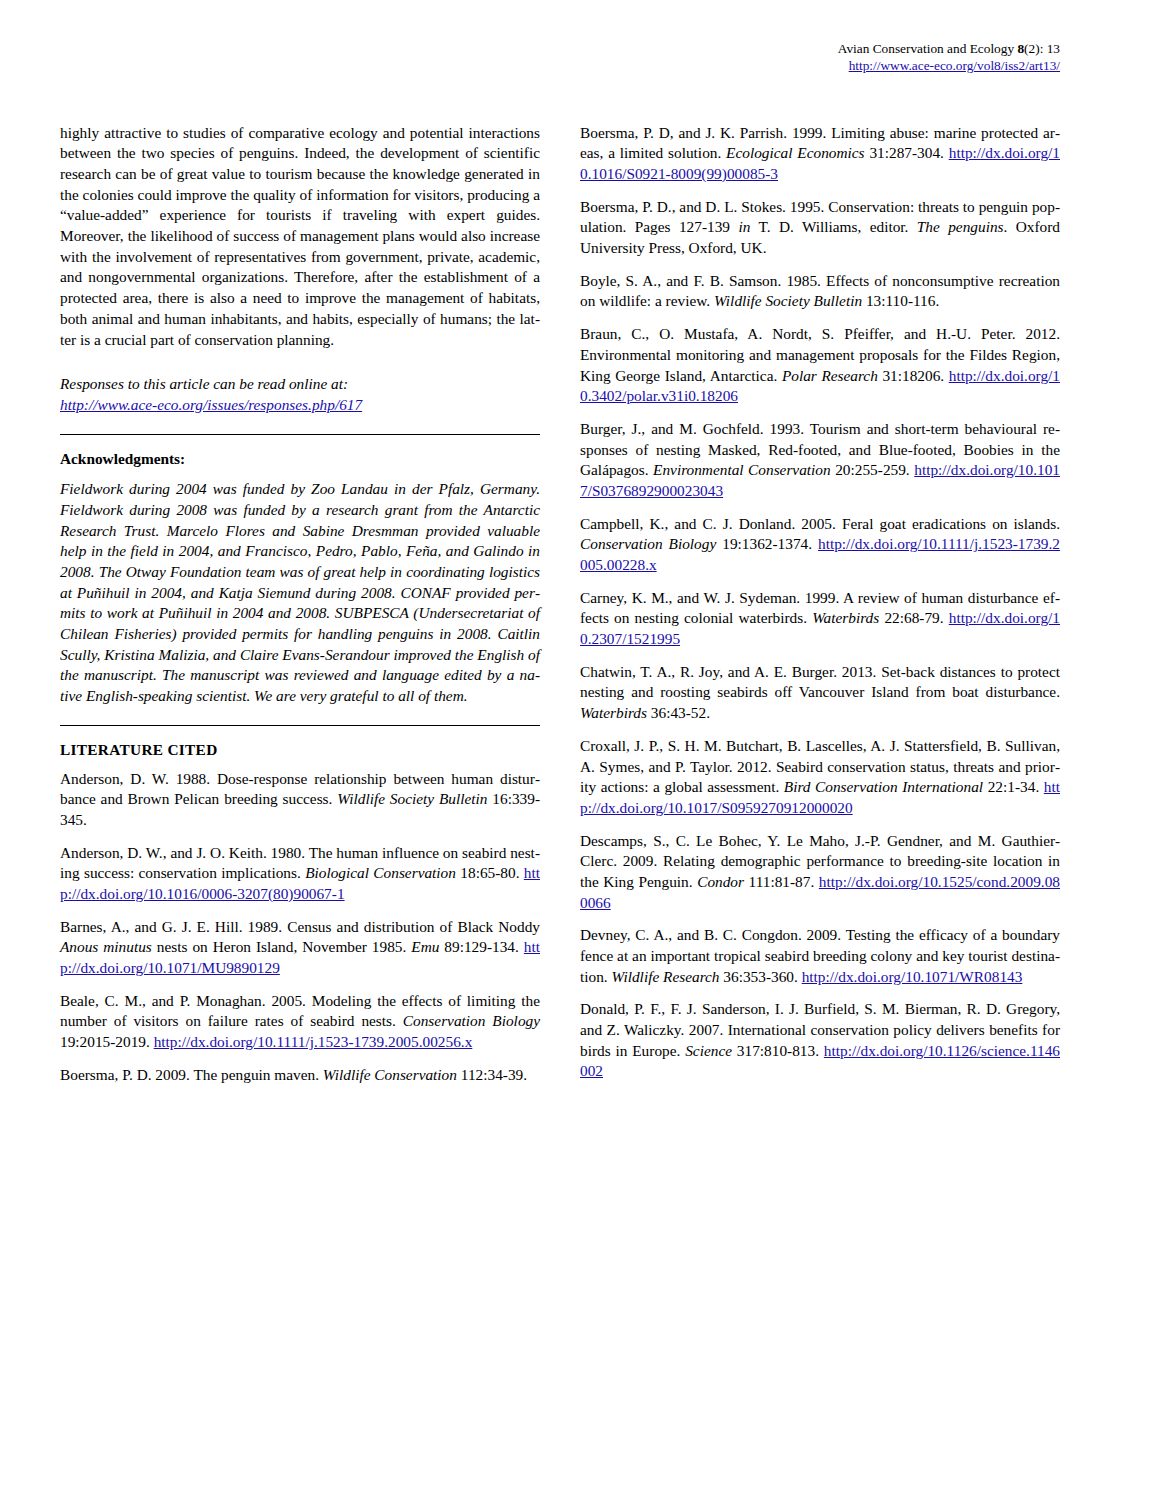Avian Conservation and Ecology 8(2): 13
http://www.ace-eco.org/vol8/iss2/art13/
highly attractive to studies of comparative ecology and potential interactions between the two species of penguins. Indeed, the development of scientific research can be of great value to tourism because the knowledge generated in the colonies could improve the quality of information for visitors, producing a “value-added” experience for tourists if traveling with expert guides. Moreover, the likelihood of success of management plans would also increase with the involvement of representatives from government, private, academic, and nongovernmental organizations. Therefore, after the establishment of a protected area, there is also a need to improve the management of habitats, both animal and human inhabitants, and habits, especially of humans; the latter is a crucial part of conservation planning.
Responses to this article can be read online at:
http://www.ace-eco.org/issues/responses.php/617
Acknowledgments:
Fieldwork during 2004 was funded by Zoo Landau in der Pfalz, Germany. Fieldwork during 2008 was funded by a research grant from the Antarctic Research Trust. Marcelo Flores and Sabine Dresmman provided valuable help in the field in 2004, and Francisco, Pedro, Pablo, Feña, and Galindo in 2008. The Otway Foundation team was of great help in coordinating logistics at Puñihuil in 2004, and Katja Siemund during 2008. CONAF provided permits to work at Puñihuil in 2004 and 2008. SUBPESCA (Undersecretariat of Chilean Fisheries) provided permits for handling penguins in 2008. Caitlin Scully, Kristina Malizia, and Claire Evans-Serandour improved the English of the manuscript. The manuscript was reviewed and language edited by a native English-speaking scientist. We are very grateful to all of them.
LITERATURE CITED
Anderson, D. W. 1988. Dose-response relationship between human disturbance and Brown Pelican breeding success. Wildlife Society Bulletin 16:339-345.
Anderson, D. W., and J. O. Keith. 1980. The human influence on seabird nesting success: conservation implications. Biological Conservation 18:65-80. http://dx.doi.org/10.1016/0006-3207(80)90067-1
Barnes, A., and G. J. E. Hill. 1989. Census and distribution of Black Noddy Anous minutus nests on Heron Island, November 1985. Emu 89:129-134. http://dx.doi.org/10.1071/MU9890129
Beale, C. M., and P. Monaghan. 2005. Modeling the effects of limiting the number of visitors on failure rates of seabird nests. Conservation Biology 19:2015-2019. http://dx.doi.org/10.1111/j.1523-1739.2005.00256.x
Boersma, P. D. 2009. The penguin maven. Wildlife Conservation 112:34-39.
Boersma, P. D, and J. K. Parrish. 1999. Limiting abuse: marine protected areas, a limited solution. Ecological Economics 31:287-304. http://dx.doi.org/10.1016/S0921-8009(99)00085-3
Boersma, P. D., and D. L. Stokes. 1995. Conservation: threats to penguin population. Pages 127-139 in T. D. Williams, editor. The penguins. Oxford University Press, Oxford, UK.
Boyle, S. A., and F. B. Samson. 1985. Effects of nonconsumptive recreation on wildlife: a review. Wildlife Society Bulletin 13:110-116.
Braun, C., O. Mustafa, A. Nordt, S. Pfeiffer, and H.-U. Peter. 2012. Environmental monitoring and management proposals for the Fildes Region, King George Island, Antarctica. Polar Research 31:18206. http://dx.doi.org/10.3402/polar.v31i0.18206
Burger, J., and M. Gochfeld. 1993. Tourism and short-term behavioural responses of nesting Masked, Red-footed, and Blue-footed, Boobies in the Galápagos. Environmental Conservation 20:255-259. http://dx.doi.org/10.1017/S0376892900023043
Campbell, K., and C. J. Donland. 2005. Feral goat eradications on islands. Conservation Biology 19:1362-1374. http://dx.doi.org/10.1111/j.1523-1739.2005.00228.x
Carney, K. M., and W. J. Sydeman. 1999. A review of human disturbance effects on nesting colonial waterbirds. Waterbirds 22:68-79. http://dx.doi.org/10.2307/1521995
Chatwin, T. A., R. Joy, and A. E. Burger. 2013. Set-back distances to protect nesting and roosting seabirds off Vancouver Island from boat disturbance. Waterbirds 36:43-52.
Croxall, J. P., S. H. M. Butchart, B. Lascelles, A. J. Stattersfield, B. Sullivan, A. Symes, and P. Taylor. 2012. Seabird conservation status, threats and priority actions: a global assessment. Bird Conservation International 22:1-34. http://dx.doi.org/10.1017/S0959270912000020
Descamps, S., C. Le Bohec, Y. Le Maho, J.-P. Gendner, and M. Gauthier-Clerc. 2009. Relating demographic performance to breeding-site location in the King Penguin. Condor 111:81-87. http://dx.doi.org/10.1525/cond.2009.080066
Devney, C. A., and B. C. Congdon. 2009. Testing the efficacy of a boundary fence at an important tropical seabird breeding colony and key tourist destination. Wildlife Research 36:353-360. http://dx.doi.org/10.1071/WR08143
Donald, P. F., F. J. Sanderson, I. J. Burfield, S. M. Bierman, R. D. Gregory, and Z. Waliczky. 2007. International conservation policy delivers benefits for birds in Europe. Science 317:810-813. http://dx.doi.org/10.1126/science.1146002